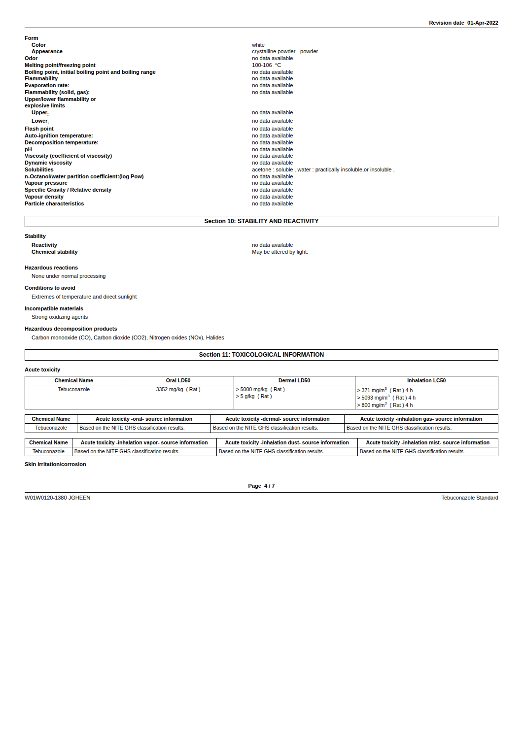Revision date 01-Apr-2022
| Form | |
| Color | white |
| Appearance | crystalline powder - powder |
| Odor | no data available |
| Melting point/freezing point | 100-106 °C |
| Boiling point, initial boiling point and boiling range | no data available |
| Flammability | no data available |
| Evaporation rate: | no data available |
| Flammability (solid, gas): | no data available |
| Upper/lower flammability or | |
| explosive limits | |
| Upper : | no data available |
| Lower : | no data available |
| Flash point | no data available |
| Auto-ignition temperature: | no data available |
| Decomposition temperature: | no data available |
| pH | no data available |
| Viscosity (coefficient of viscosity) | no data available |
| Dynamic viscosity | no data available |
| Solubilities | acetone : soluble . water : practically insoluble,or insoluble . |
| n-Octanol/water partition coefficient:(log Pow) | no data available |
| Vapour pressure | no data available |
| Specific Gravity / Relative density | no data available |
| Vapour density | no data available |
| Particle characteristics | no data available |
Section 10: STABILITY AND REACTIVITY
Stability
| Reactivity | no data available |
| Chemical stability | May be altered by light. |
Hazardous reactions
None under normal processing
Conditions to avoid
Extremes of temperature and direct sunlight
Incompatible materials
Strong oxidizing agents
Hazardous decomposition products
Carbon monooxide (CO), Carbon dioxide (CO2), Nitrogen oxides (NOx), Halides
Section 11: TOXICOLOGICAL INFORMATION
Acute toxicity
| Chemical Name | Oral LD50 | Dermal LD50 | Inhalation LC50 |
| --- | --- | --- | --- |
| Tebuconazole | 3352 mg/kg ( Rat ) | > 5000 mg/kg ( Rat ) > 5 g/kg ( Rat ) | > 371 mg/m 3 ( Rat ) 4 h > 5093 mg/m 3 ( Rat ) 4 h > 800 mg/m 3 ( Rat ) 4 h |
| Chemical Name | Acute toxicity -oral- source information | Acute toxicity -dermal- source information | Acute toxicity -inhalation gas- source information |
| --- | --- | --- | --- |
| Tebuconazole | Based on the NITE GHS classification results. | Based on the NITE GHS classification results. | Based on the NITE GHS classification results. |
| Chemical Name | Acute toxicity -inhalation vapor- source information | Acute toxicity -inhalation dust- source information | Acute toxicity -inhalation mist- source information |
| --- | --- | --- | --- |
| Tebuconazole | Based on the NITE GHS classification results. | Based on the NITE GHS classification results. | Based on the NITE GHS classification results. |
Skin irritation/corrosion
Page 4 / 7
W01W0120-1380 JGHEEN Tebuconazole Standard